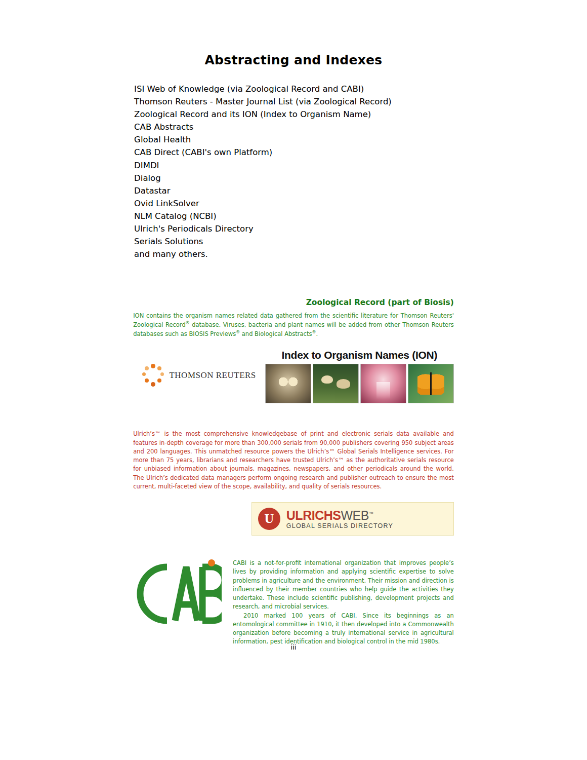Abstracting and Indexes
ISI Web of Knowledge (via Zoological Record and CABI)
Thomson Reuters - Master Journal List (via Zoological Record)
Zoological Record and its ION (Index to Organism Name)
CAB Abstracts
Global Health
CAB Direct (CABI's own Platform)
DIMDI
Dialog
Datastar
Ovid LinkSolver
NLM Catalog (NCBI)
Ulrich's Periodicals Directory
Serials Solutions
and many others.
Zoological Record (part of Biosis)
ION contains the organism names related data gathered from the scientific literature for Thomson Reuters' Zoological Record® database. Viruses, bacteria and plant names will be added from other Thomson Reuters databases such as BIOSIS Previews® and Biological Abstracts®.
THOMSON REUTERS
Index to Organism Names (ION)
Ulrich’s™ is the most comprehensive knowledgebase of print and electronic serials data available and features in-depth coverage for more than 300,000 serials from 90,000 publishers covering 950 subject areas and 200 languages. This unmatched resource powers the Ulrich’s™ Global Serials Intelligence services. For more than 75 years, librarians and researchers have trusted Ulrich’s™ as the authoritative serials resource for unbiased information about journals, magazines, newspapers, and other periodicals around the world. The Ulrich’s dedicated data managers perform ongoing research and publisher outreach to ensure the most current, multi-faceted view of the scope, availability, and quality of serials resources.
U
ULRICHS WEB™
GLOBAL SERIALS DIRECTORY
CABI is a not-for-profit international organization that improves people’s lives by providing information and applying scientific expertise to solve problems in agriculture and the environment. Their mission and direction is influenced by their member countries who help guide the activities they undertake. These include scientific publishing, development projects and research, and microbial services.
2010 marked 100 years of CABI. Since its beginnings as an entomological committee in 1910, it then developed into a Commonwealth organization before becoming a truly international service in agricultural information, pest identification and biological control in the mid 1980s.
iii